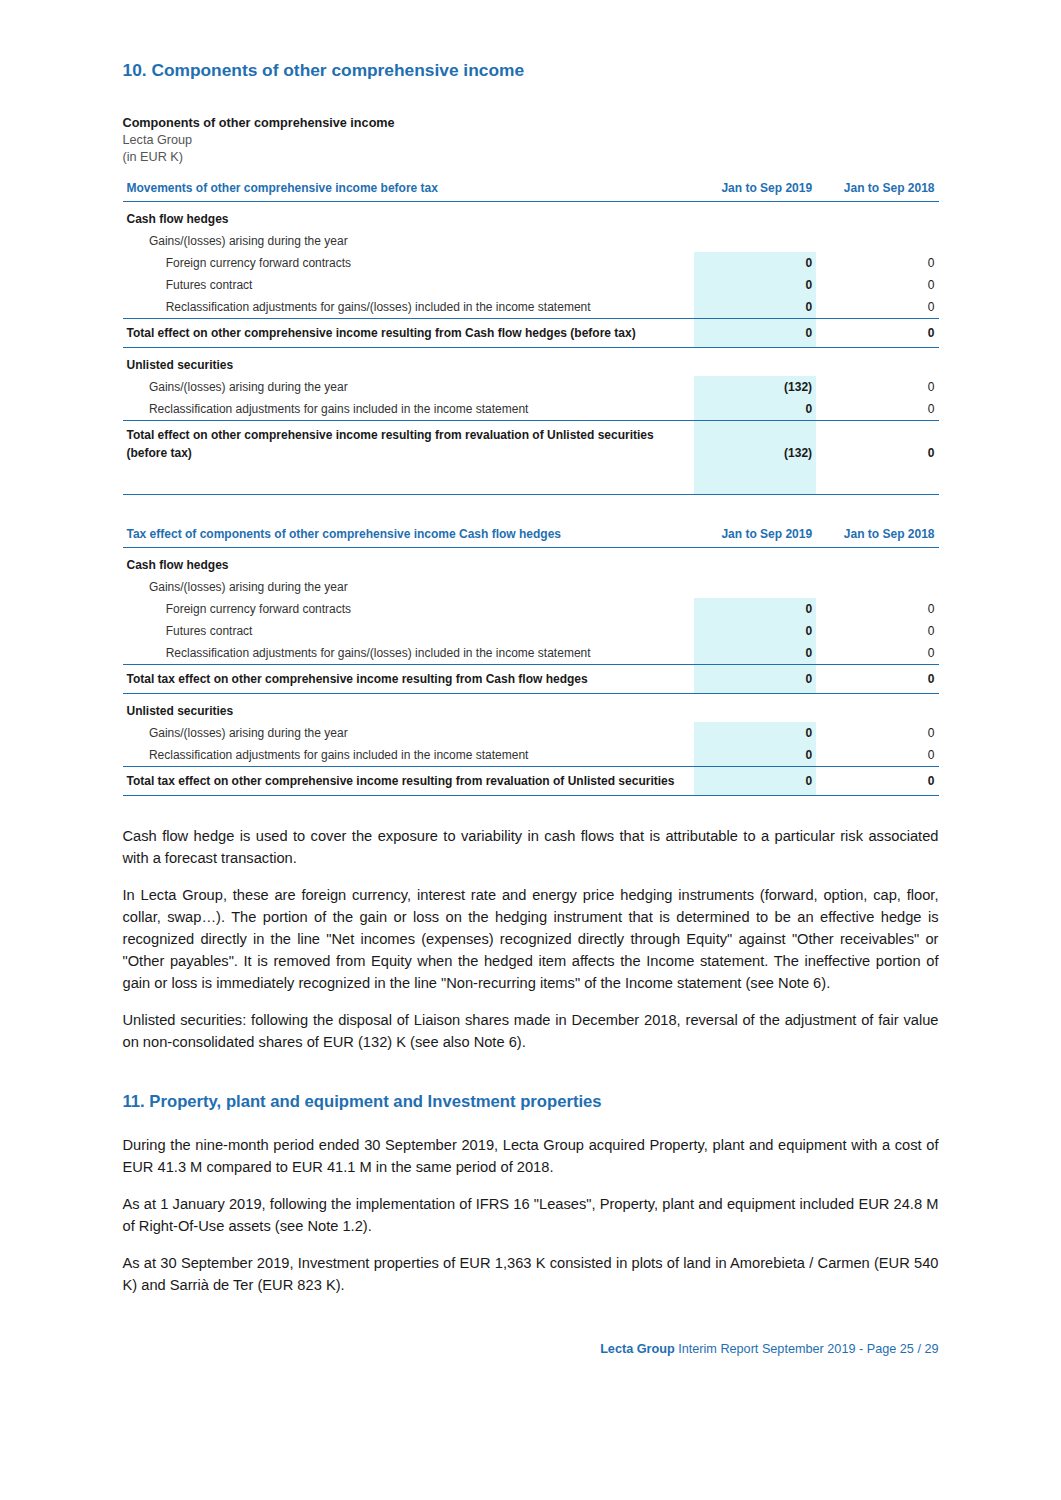10. Components of other comprehensive income
Components of other comprehensive income
Lecta Group
(in EUR K)
| Movements of other comprehensive income before tax | Jan to Sep 2019 | Jan to Sep 2018 |
| --- | --- | --- |
| Cash flow hedges | | |
| Gains/(losses) arising during the year | | |
| Foreign currency forward contracts | 0 | 0 |
| Futures contract | 0 | 0 |
| Reclassification adjustments for gains/(losses) included in the income statement | 0 | 0 |
| Total effect on other comprehensive income resulting from Cash flow hedges (before tax) | 0 | 0 |
| Unlisted securities | | |
| Gains/(losses) arising during the year | (132) | 0 |
| Reclassification adjustments for gains included in the income statement | 0 | 0 |
| Total effect on other comprehensive income resulting from revaluation of Unlisted securities (before tax) | (132) | 0 |
| Tax effect of components of other comprehensive income Cash flow hedges | Jan to Sep 2019 | Jan to Sep 2018 |
| --- | --- | --- |
| Cash flow hedges | | |
| Gains/(losses) arising during the year | | |
| Foreign currency forward contracts | 0 | 0 |
| Futures contract | 0 | 0 |
| Reclassification adjustments for gains/(losses) included in the income statement | 0 | 0 |
| Total tax effect on other comprehensive income resulting from Cash flow hedges | 0 | 0 |
| Unlisted securities | | |
| Gains/(losses) arising during the year | 0 | 0 |
| Reclassification adjustments for gains included in the income statement | 0 | 0 |
| Total tax effect on other comprehensive income resulting from revaluation of Unlisted securities | 0 | 0 |
Cash flow hedge is used to cover the exposure to variability in cash flows that is attributable to a particular risk associated with a forecast transaction.
In Lecta Group, these are foreign currency, interest rate and energy price hedging instruments (forward, option, cap, floor, collar, swap…). The portion of the gain or loss on the hedging instrument that is determined to be an effective hedge is recognized directly in the line "Net incomes (expenses) recognized directly through Equity" against "Other receivables" or "Other payables". It is removed from Equity when the hedged item affects the Income statement. The ineffective portion of gain or loss is immediately recognized in the line "Non-recurring items" of the Income statement (see Note 6).
Unlisted securities: following the disposal of Liaison shares made in December 2018, reversal of the adjustment of fair value on non-consolidated shares of EUR (132) K (see also Note 6).
11. Property, plant and equipment and Investment properties
During the nine-month period ended 30 September 2019, Lecta Group acquired Property, plant and equipment with a cost of EUR 41.3 M compared to EUR 41.1 M in the same period of 2018.
As at 1 January 2019, following the implementation of IFRS 16 "Leases", Property, plant and equipment included EUR 24.8 M of Right-Of-Use assets (see Note 1.2).
As at 30 September 2019, Investment properties of EUR 1,363 K consisted in plots of land in Amorebieta / Carmen (EUR 540 K) and Sarrià de Ter (EUR 823 K).
Lecta Group Interim Report September 2019 - Page 25 / 29